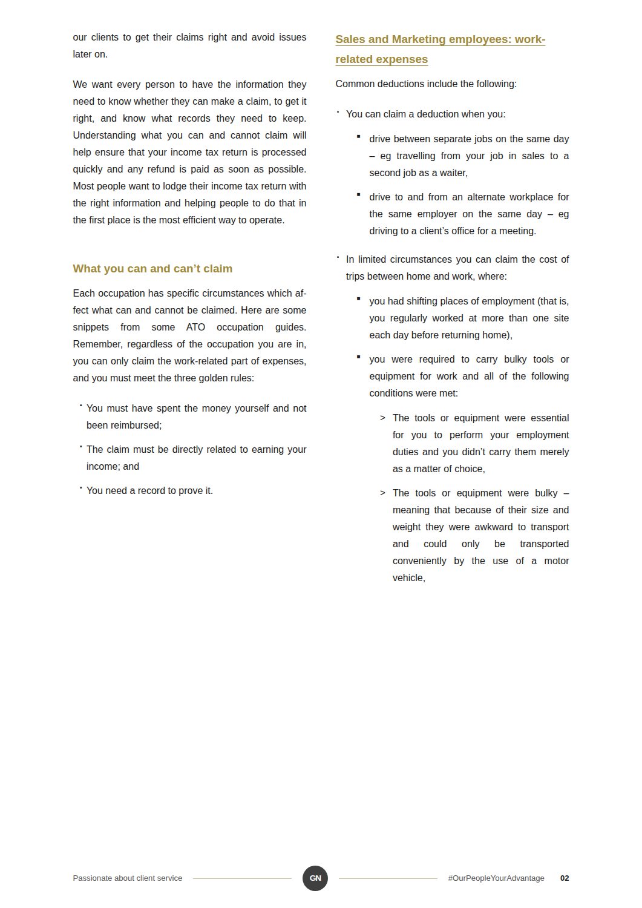our clients to get their claims right and avoid issues later on.
We want every person to have the information they need to know whether they can make a claim, to get it right, and know what records they need to keep. Understanding what you can and cannot claim will help ensure that your income tax return is processed quickly and any refund is paid as soon as possible. Most people want to lodge their income tax return with the right information and helping people to do that in the first place is the most efficient way to operate.
What you can and can’t claim
Each occupation has specific circumstances which affect what can and cannot be claimed. Here are some snippets from some ATO occupation guides. Remember, regardless of the occupation you are in, you can only claim the work-related part of expenses, and you must meet the three golden rules:
You must have spent the money yourself and not been reimbursed;
The claim must be directly related to earning your income; and
You need a record to prove it.
Sales and Marketing employees: work-related expenses
Common deductions include the following:
You can claim a deduction when you:
drive between separate jobs on the same day – eg travelling from your job in sales to a second job as a waiter,
drive to and from an alternate workplace for the same employer on the same day – eg driving to a client’s office for a meeting.
In limited circumstances you can claim the cost of trips between home and work, where:
you had shifting places of employment (that is, you regularly worked at more than one site each day before returning home),
you were required to carry bulky tools or equipment for work and all of the following conditions were met:
The tools or equipment were essential for you to perform your employment duties and you didn’t carry them merely as a matter of choice,
The tools or equipment were bulky – meaning that because of their size and weight they were awkward to transport and could only be transported conveniently by the use of a motor vehicle,
Passionate about client service GN #OurPeopleYourAdvantage 02